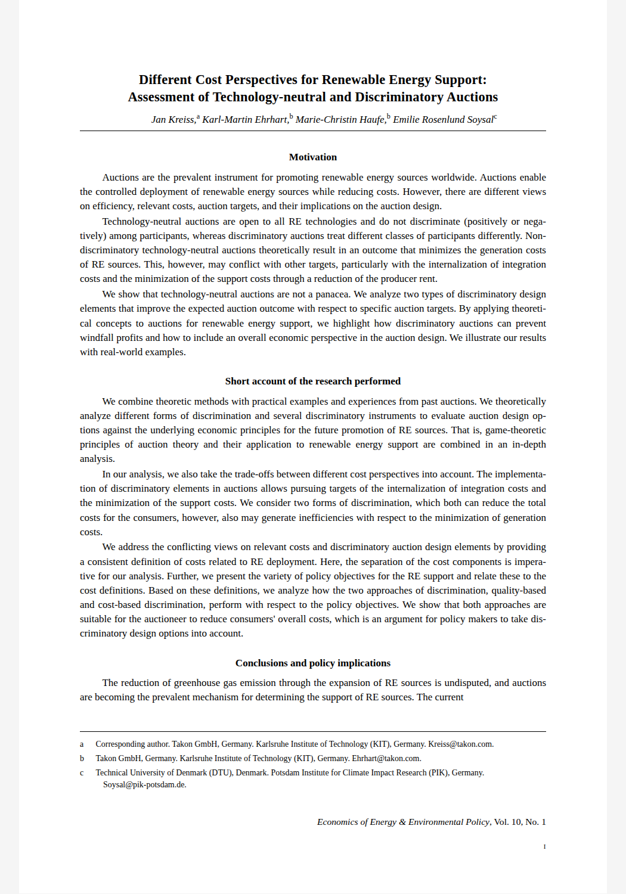Different Cost Perspectives for Renewable Energy Support:
Assessment of Technology-neutral and Discriminatory Auctions
Jan Kreiss,a Karl-Martin Ehrhart,b Marie-Christin Haufe,b Emilie Rosenlund Soysalc
Motivation
Auctions are the prevalent instrument for promoting renewable energy sources worldwide. Auctions enable the controlled deployment of renewable energy sources while reducing costs. However, there are different views on efficiency, relevant costs, auction targets, and their implications on the auction design.
Technology-neutral auctions are open to all RE technologies and do not discriminate (positively or negatively) among participants, whereas discriminatory auctions treat different classes of participants differently. Non-discriminatory technology-neutral auctions theoretically result in an outcome that minimizes the generation costs of RE sources. This, however, may conflict with other targets, particularly with the internalization of integration costs and the minimization of the support costs through a reduction of the producer rent.
We show that technology-neutral auctions are not a panacea. We analyze two types of discriminatory design elements that improve the expected auction outcome with respect to specific auction targets. By applying theoretical concepts to auctions for renewable energy support, we highlight how discriminatory auctions can prevent windfall profits and how to include an overall economic perspective in the auction design. We illustrate our results with real-world examples.
Short account of the research performed
We combine theoretic methods with practical examples and experiences from past auctions. We theoretically analyze different forms of discrimination and several discriminatory instruments to evaluate auction design options against the underlying economic principles for the future promotion of RE sources. That is, game-theoretic principles of auction theory and their application to renewable energy support are combined in an in-depth analysis.
In our analysis, we also take the trade-offs between different cost perspectives into account. The implementation of discriminatory elements in auctions allows pursuing targets of the internalization of integration costs and the minimization of the support costs. We consider two forms of discrimination, which both can reduce the total costs for the consumers, however, also may generate inefficiencies with respect to the minimization of generation costs.
We address the conflicting views on relevant costs and discriminatory auction design elements by providing a consistent definition of costs related to RE deployment. Here, the separation of the cost components is imperative for our analysis. Further, we present the variety of policy objectives for the RE support and relate these to the cost definitions. Based on these definitions, we analyze how the two approaches of discrimination, quality-based and cost-based discrimination, perform with respect to the policy objectives. We show that both approaches are suitable for the auctioneer to reduce consumers' overall costs, which is an argument for policy makers to take discriminatory design options into account.
Conclusions and policy implications
The reduction of greenhouse gas emission through the expansion of RE sources is undisputed, and auctions are becoming the prevalent mechanism for determining the support of RE sources. The current
aCorresponding author. Takon GmbH, Germany. Karlsruhe Institute of Technology (KIT), Germany. Kreiss@takon.com.
bTakon GmbH, Germany. Karlsruhe Institute of Technology (KIT), Germany. Ehrhart@takon.com.
cTechnical University of Denmark (DTU), Denmark. Potsdam Institute for Climate Impact Research (PIK), Germany.Soysal@pik-potsdam.de.
Economics of Energy & Environmental Policy, Vol. 10, No. 1
i